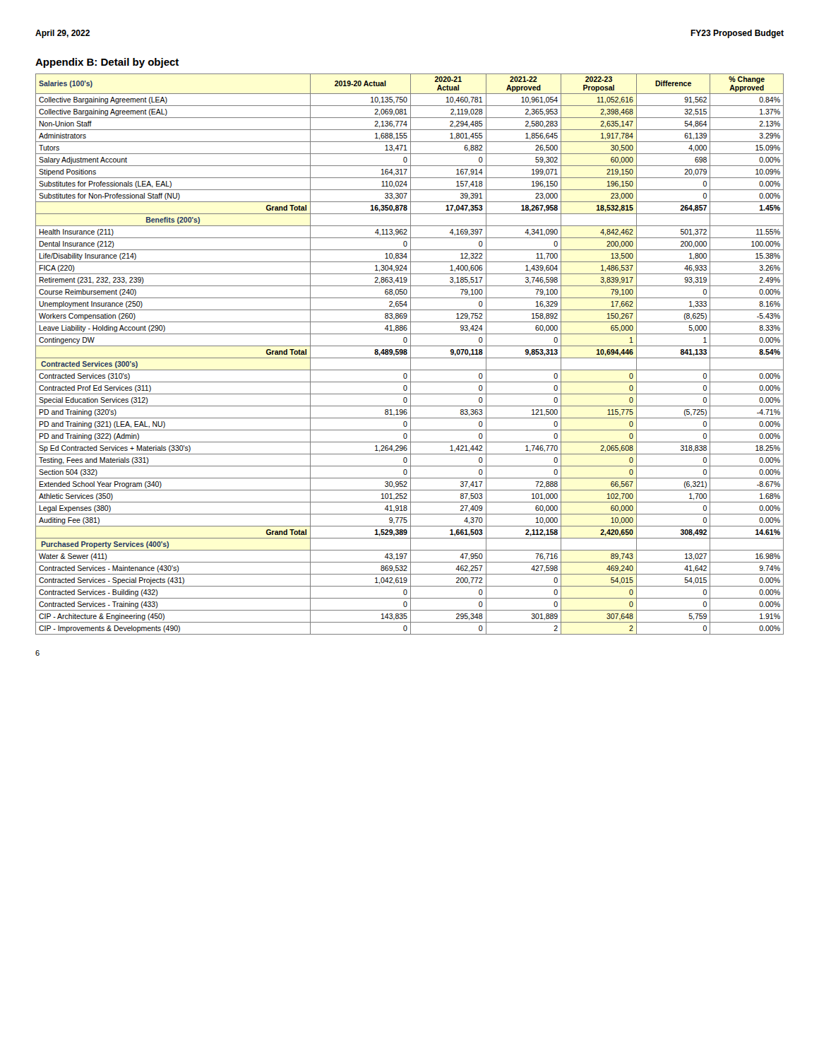April 29, 2022 FY23 Proposed Budget
Appendix B: Detail by object
| Salaries (100's) | 2019-20 Actual | 2020-21 Actual | 2021-22 Approved | 2022-23 Proposal | Difference | % Change Approved |
| --- | --- | --- | --- | --- | --- | --- |
| Collective Bargaining Agreement (LEA) | 10,135,750 | 10,460,781 | 10,961,054 | 11,052,616 | 91,562 | 0.84% |
| Collective Bargaining Agreement (EAL) | 2,069,081 | 2,119,028 | 2,365,953 | 2,398,468 | 32,515 | 1.37% |
| Non-Union Staff | 2,136,774 | 2,294,485 | 2,580,283 | 2,635,147 | 54,864 | 2.13% |
| Administrators | 1,688,155 | 1,801,455 | 1,856,645 | 1,917,784 | 61,139 | 3.29% |
| Tutors | 13,471 | 6,882 | 26,500 | 30,500 | 4,000 | 15.09% |
| Salary Adjustment Account | 0 | 0 | 59,302 | 60,000 | 698 | 0.00% |
| Stipend Positions | 164,317 | 167,914 | 199,071 | 219,150 | 20,079 | 10.09% |
| Substitutes for Professionals (LEA, EAL) | 110,024 | 157,418 | 196,150 | 196,150 | 0 | 0.00% |
| Substitutes for Non-Professional Staff (NU) | 33,307 | 39,391 | 23,000 | 23,000 | 0 | 0.00% |
| Grand Total | 16,350,878 | 17,047,353 | 18,267,958 | 18,532,815 | 264,857 | 1.45% |
| Benefits (200's) | | | | | | |
| Health Insurance (211) | 4,113,962 | 4,169,397 | 4,341,090 | 4,842,462 | 501,372 | 11.55% |
| Dental Insurance (212) | 0 | 0 | 0 | 200,000 | 200,000 | 100.00% |
| Life/Disability Insurance (214) | 10,834 | 12,322 | 11,700 | 13,500 | 1,800 | 15.38% |
| FICA (220) | 1,304,924 | 1,400,606 | 1,439,604 | 1,486,537 | 46,933 | 3.26% |
| Retirement (231, 232, 233, 239) | 2,863,419 | 3,185,517 | 3,746,598 | 3,839,917 | 93,319 | 2.49% |
| Course Reimbursement (240) | 68,050 | 79,100 | 79,100 | 79,100 | 0 | 0.00% |
| Unemployment Insurance (250) | 2,654 | 0 | 16,329 | 17,662 | 1,333 | 8.16% |
| Workers Compensation (260) | 83,869 | 129,752 | 158,892 | 150,267 | (8,625) | -5.43% |
| Leave Liability - Holding Account (290) | 41,886 | 93,424 | 60,000 | 65,000 | 5,000 | 8.33% |
| Contingency DW | 0 | 0 | 0 | 1 | 1 | 0.00% |
| Grand Total | 8,489,598 | 9,070,118 | 9,853,313 | 10,694,446 | 841,133 | 8.54% |
| Contracted Services (300's) | | | | | | |
| Contracted Services (310's) | 0 | 0 | 0 | 0 | 0 | 0.00% |
| Contracted Prof Ed Services (311) | 0 | 0 | 0 | 0 | 0 | 0.00% |
| Special Education Services (312) | 0 | 0 | 0 | 0 | 0 | 0.00% |
| PD and Training (320's) | 81,196 | 83,363 | 121,500 | 115,775 | (5,725) | -4.71% |
| PD and Training (321) (LEA, EAL, NU) | 0 | 0 | 0 | 0 | 0 | 0.00% |
| PD and Training (322) (Admin) | 0 | 0 | 0 | 0 | 0 | 0.00% |
| Sp Ed Contracted Services + Materials (330's) | 1,264,296 | 1,421,442 | 1,746,770 | 2,065,608 | 318,838 | 18.25% |
| Testing, Fees and Materials (331) | 0 | 0 | 0 | 0 | 0 | 0.00% |
| Section 504 (332) | 0 | 0 | 0 | 0 | 0 | 0.00% |
| Extended School Year Program (340) | 30,952 | 37,417 | 72,888 | 66,567 | (6,321) | -8.67% |
| Athletic Services (350) | 101,252 | 87,503 | 101,000 | 102,700 | 1,700 | 1.68% |
| Legal Expenses (380) | 41,918 | 27,409 | 60,000 | 60,000 | 0 | 0.00% |
| Auditing Fee (381) | 9,775 | 4,370 | 10,000 | 10,000 | 0 | 0.00% |
| Grand Total | 1,529,389 | 1,661,503 | 2,112,158 | 2,420,650 | 308,492 | 14.61% |
| Purchased Property Services (400's) | | | | | | |
| Water & Sewer (411) | 43,197 | 47,950 | 76,716 | 89,743 | 13,027 | 16.98% |
| Contracted Services - Maintenance (430's) | 869,532 | 462,257 | 427,598 | 469,240 | 41,642 | 9.74% |
| Contracted Services - Special Projects (431) | 1,042,619 | 200,772 | 0 | 54,015 | 54,015 | 0.00% |
| Contracted Services - Building (432) | 0 | 0 | 0 | 0 | 0 | 0.00% |
| Contracted Services - Training (433) | 0 | 0 | 0 | 0 | 0 | 0.00% |
| CIP - Architecture & Engineering (450) | 143,835 | 295,348 | 301,889 | 307,648 | 5,759 | 1.91% |
| CIP - Improvements & Developments (490) | 0 | 0 | 2 | 2 | 0 | 0.00% |
6